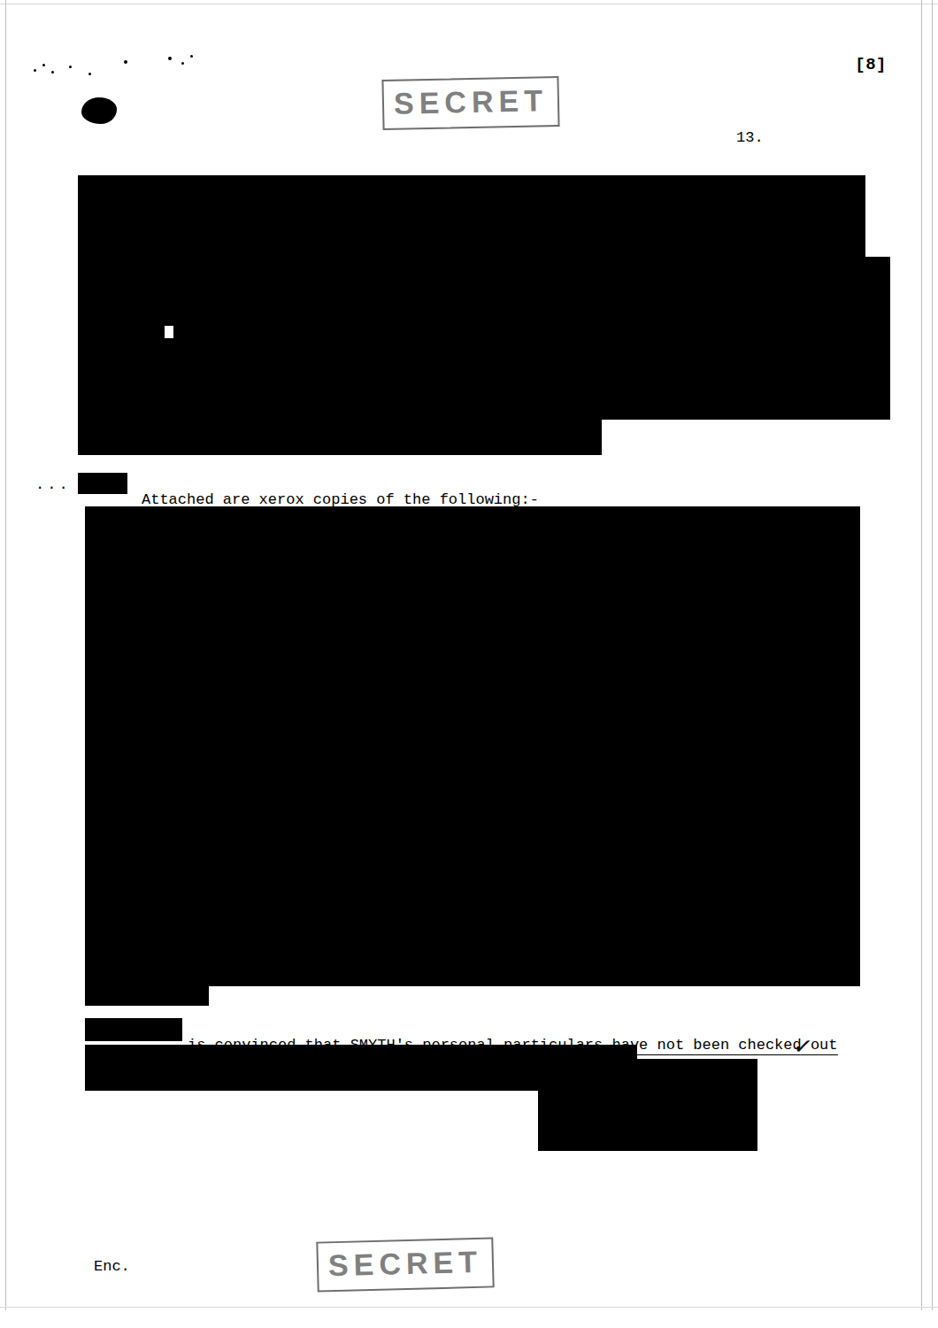[8]
SECRET
13.
...
Attached are xerox copies of the following:-
is convinced that SMYTH's personal particulars have not been checked out
✓
Enc.
SECRET